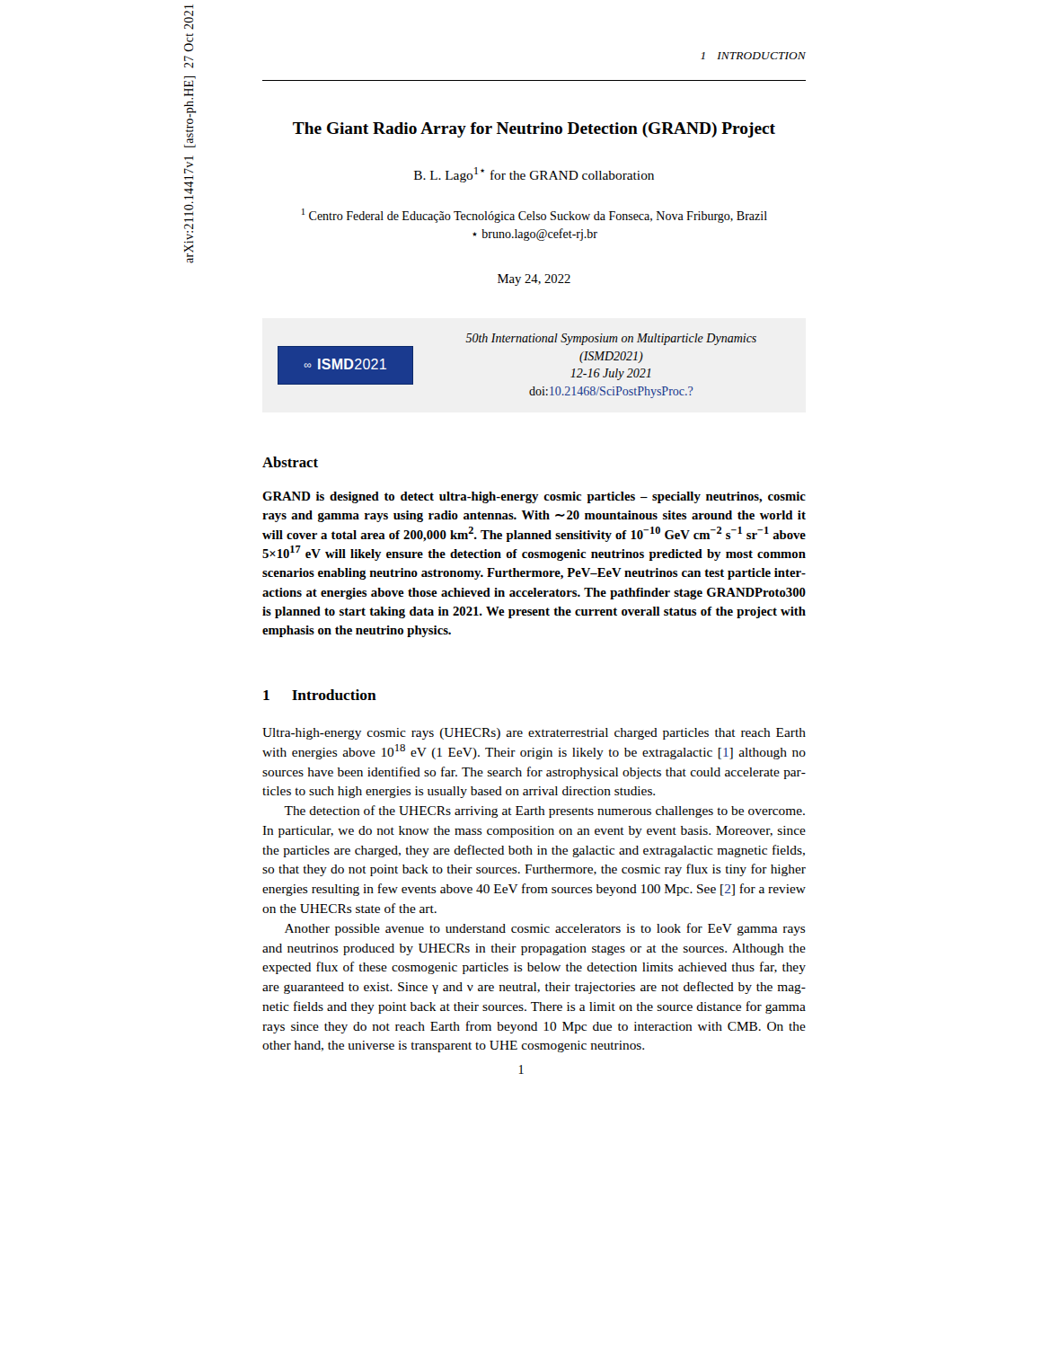arXiv:2110.14417v1 [astro-ph.HE] 27 Oct 2021
1 INTRODUCTION
The Giant Radio Array for Neutrino Detection (GRAND) Project
B. L. Lago1⋆ for the GRAND collaboration
1 Centro Federal de Educação Tecnológica Celso Suckow da Fonseca, Nova Friburgo, Brazil
⋆ bruno.lago@cefet-rj.br
May 24, 2022
∞ISMD2021
50th International Symposium on Multiparticle Dynamics
(ISMD2021)
12-16 July 2021
doi:10.21468/SciPostPhysProc.?
Abstract
GRAND is designed to detect ultra-high-energy cosmic particles – specially neutrinos, cosmic rays and gamma rays using radio antennas. With ∼20 mountainous sites around the world it will cover a total area of 200,000 km2. The planned sensitivity of 10−10 GeV cm−2 s−1 sr−1 above 5×1017 eV will likely ensure the detection of cosmogenic neutrinos predicted by most common scenarios enabling neutrino astronomy. Furthermore, PeV–EeV neutrinos can test particle interactions at energies above those achieved in accelerators. The pathfinder stage GRANDProto300 is planned to start taking data in 2021. We present the current overall status of the project with emphasis on the neutrino physics.
1 Introduction
Ultra-high-energy cosmic rays (UHECRs) are extraterrestrial charged particles that reach Earth with energies above 1018 eV (1 EeV). Their origin is likely to be extragalactic [1] although no sources have been identified so far. The search for astrophysical objects that could accelerate particles to such high energies is usually based on arrival direction studies.
The detection of the UHECRs arriving at Earth presents numerous challenges to be overcome. In particular, we do not know the mass composition on an event by event basis. Moreover, since the particles are charged, they are deflected both in the galactic and extragalactic magnetic fields, so that they do not point back to their sources. Furthermore, the cosmic ray flux is tiny for higher energies resulting in few events above 40 EeV from sources beyond 100 Mpc. See [2] for a review on the UHECRs state of the art.
Another possible avenue to understand cosmic accelerators is to look for EeV gamma rays and neutrinos produced by UHECRs in their propagation stages or at the sources. Although the expected flux of these cosmogenic particles is below the detection limits achieved thus far, they are guaranteed to exist. Since γ and ν are neutral, their trajectories are not deflected by the magnetic fields and they point back at their sources. There is a limit on the source distance for gamma rays since they do not reach Earth from beyond 10 Mpc due to interaction with CMB. On the other hand, the universe is transparent to UHE cosmogenic neutrinos.
1